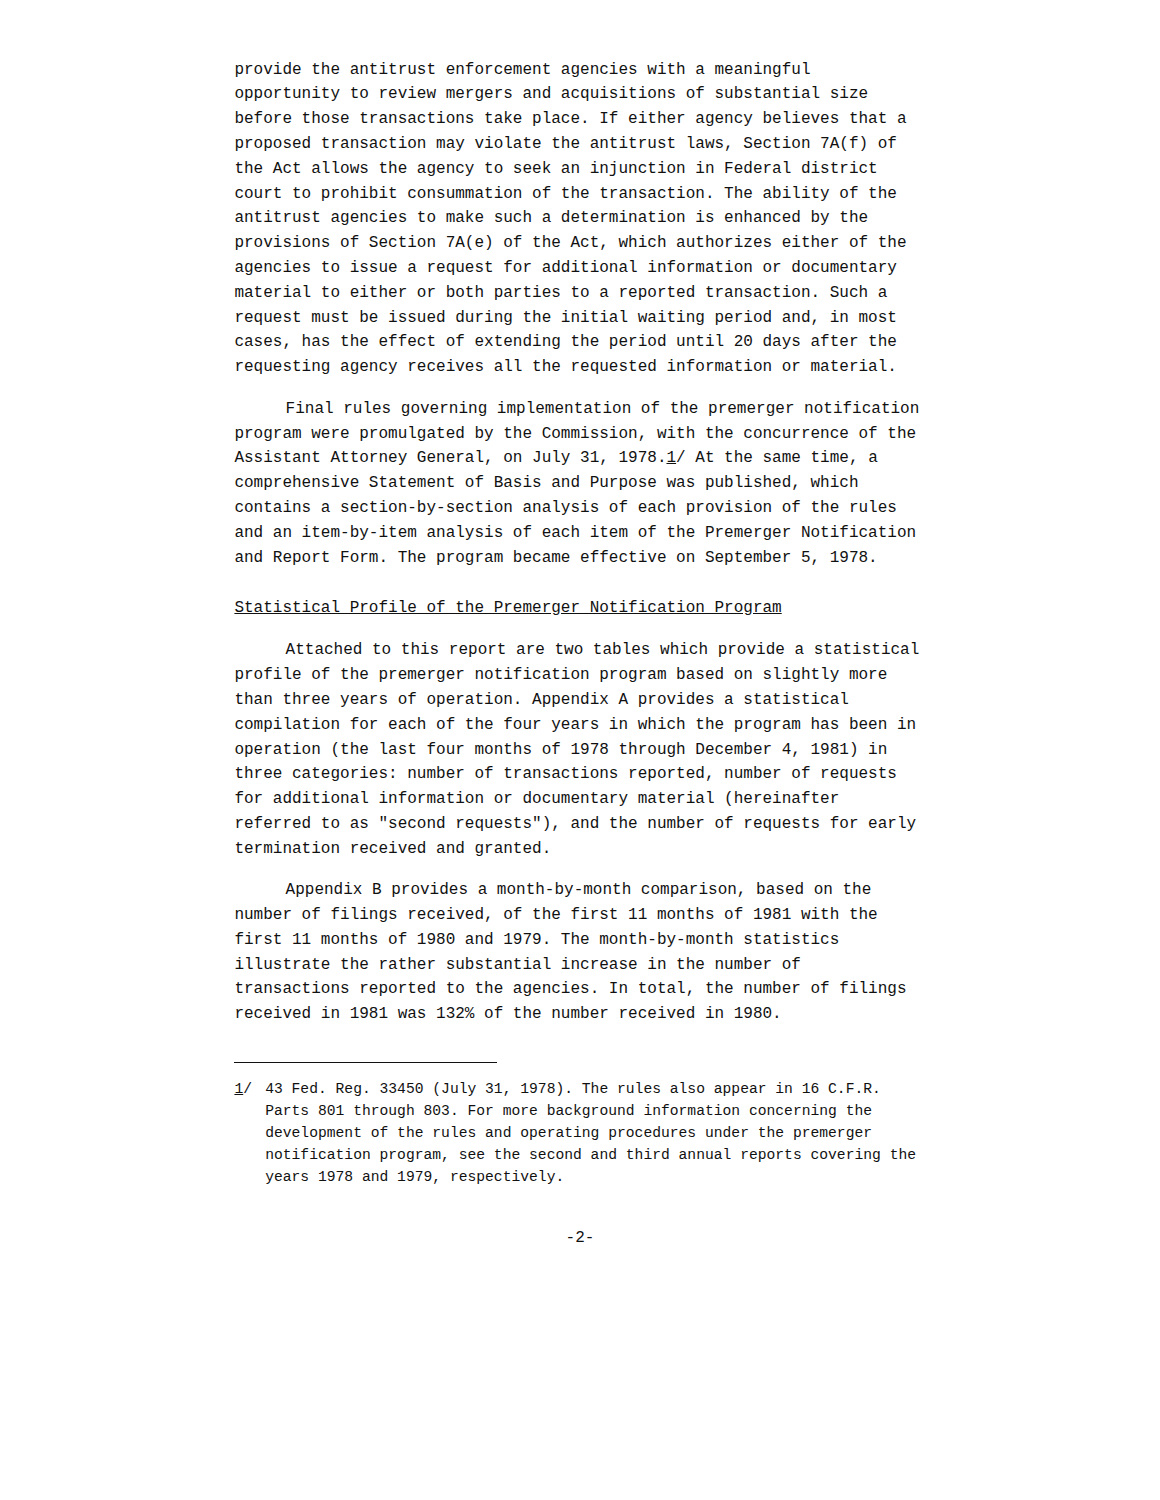provide the antitrust enforcement agencies with a meaningful opportunity to review mergers and acquisitions of substantial size before those transactions take place. If either agency believes that a proposed transaction may violate the antitrust laws, Section 7A(f) of the Act allows the agency to seek an injunction in Federal district court to prohibit consummation of the transaction. The ability of the antitrust agencies to make such a determination is enhanced by the provisions of Section 7A(e) of the Act, which authorizes either of the agencies to issue a request for additional information or documentary material to either or both parties to a reported transaction. Such a request must be issued during the initial waiting period and, in most cases, has the effect of extending the period until 20 days after the requesting agency receives all the requested information or material.
Final rules governing implementation of the premerger notification program were promulgated by the Commission, with the concurrence of the Assistant Attorney General, on July 31, 1978.1/ At the same time, a comprehensive Statement of Basis and Purpose was published, which contains a section-by-section analysis of each provision of the rules and an item-by-item analysis of each item of the Premerger Notification and Report Form. The program became effective on September 5, 1978.
Statistical Profile of the Premerger Notification Program
Attached to this report are two tables which provide a statistical profile of the premerger notification program based on slightly more than three years of operation. Appendix A provides a statistical compilation for each of the four years in which the program has been in operation (the last four months of 1978 through December 4, 1981) in three categories: number of transactions reported, number of requests for additional information or documentary material (hereinafter referred to as "second requests"), and the number of requests for early termination received and granted.
Appendix B provides a month-by-month comparison, based on the number of filings received, of the first 11 months of 1981 with the first 11 months of 1980 and 1979. The month-by-month statistics illustrate the rather substantial increase in the number of transactions reported to the agencies. In total, the number of filings received in 1981 was 132% of the number received in 1980.
1/ 43 Fed. Reg. 33450 (July 31, 1978). The rules also appear in 16 C.F.R. Parts 801 through 803. For more background information concerning the development of the rules and operating procedures under the premerger notification program, see the second and third annual reports covering the years 1978 and 1979, respectively.
-2-